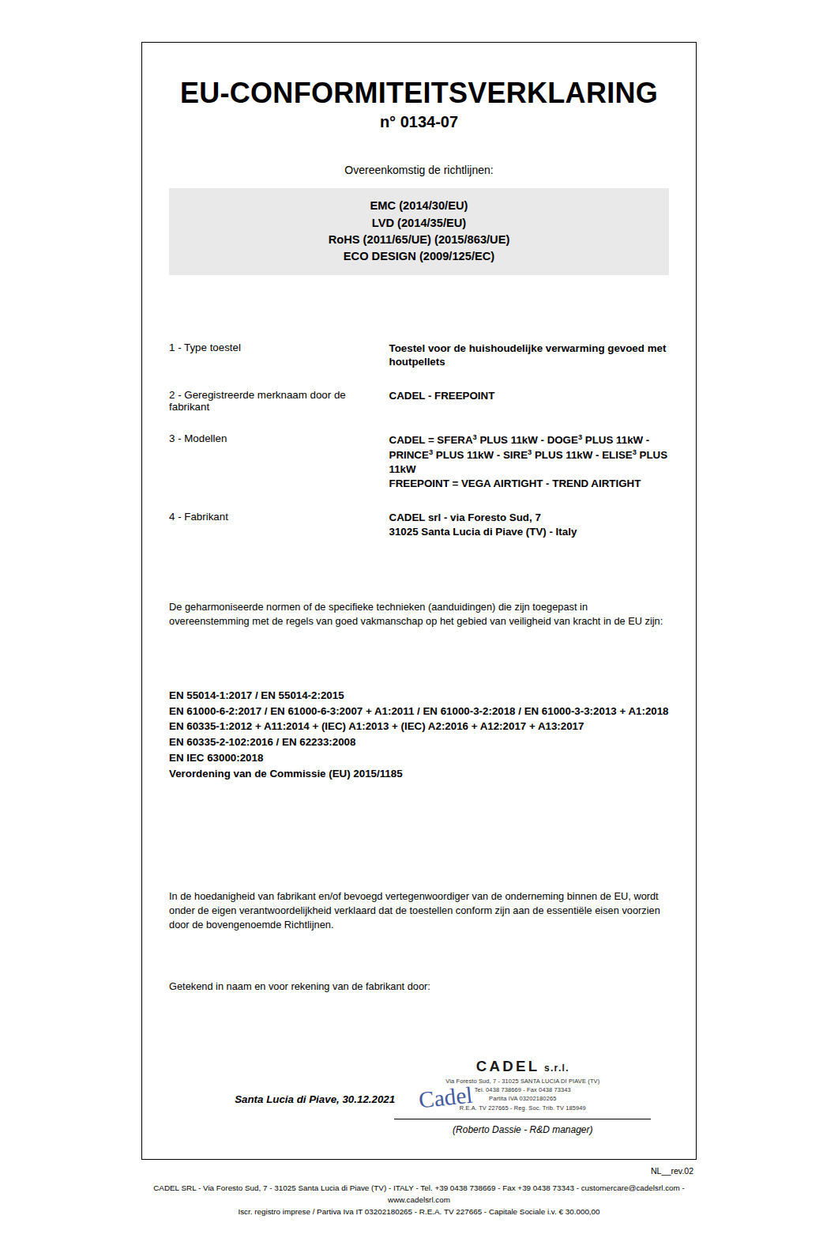EU-CONFORMITEITSVERKLARING
n° 0134-07
Overeenkomstig de richtlijnen:
EMC (2014/30/EU)
LVD (2014/35/EU)
RoHS (2011/65/UE) (2015/863/UE)
ECO DESIGN (2009/125/EC)
| 1 - Type toestel | Toestel voor de huishoudelijke verwarming gevoed met houtpellets |
| 2 - Geregistreerde merknaam door de fabrikant | CADEL - FREEPOINT |
| 3 - Modellen | CADEL = SFERA 3 PLUS 11kW - DOGE 3 PLUS 11kW - PRINCE 3 PLUS 11kW - SIRE 3 PLUS 11kW - ELISE 3 PLUS 11kW FREEPOINT = VEGA AIRTIGHT - TREND AIRTIGHT |
| 4 - Fabrikant | CADEL srl - via Foresto Sud, 7 31025 Santa Lucia di Piave (TV) - Italy |
De geharmoniseerde normen of de specifieke technieken (aanduidingen) die zijn toegepast in overeenstemming met de regels van goed vakmanschap op het gebied van veiligheid van kracht in de EU zijn:
EN 55014-1:2017 / EN 55014-2:2015
EN 61000-6-2:2017 / EN 61000-6-3:2007 + A1:2011 / EN 61000-3-2:2018 / EN 61000-3-3:2013 + A1:2018
EN 60335-1:2012 + A11:2014 + (IEC) A1:2013 + (IEC) A2:2016 + A12:2017 + A13:2017
EN 60335-2-102:2016 / EN 62233:2008
EN IEC 63000:2018
Verordening van de Commissie (EU) 2015/1185
In de hoedanigheid van fabrikant en/of bevoegd vertegenwoordiger van de onderneming binnen de EU, wordt onder de eigen verantwoordelijkheid verklaard dat de toestellen conform zijn aan de essentiële eisen voorzien door de bovengenoemde Richtlijnen.
Getekend in naam en voor rekening van de fabrikant door:
Santa Lucia di Piave, 30.12.2021
Cadel
CADEL s.r.l.
Via Foresto Sud, 7 - 31025 SANTA LUCIA DI PIAVE (TV)
Tel. 0438 738669 - Fax 0438 73343
Partita IVA 03202180265
R.E.A. TV 227665 - Reg. Soc. Trib. TV 185949
(Roberto Dassie - R&D manager)
NL__rev.02
CADEL SRL - Via Foresto Sud, 7 - 31025 Santa Lucia di Piave (TV) - ITALY - Tel. +39 0438 738669 - Fax +39 0438 73343 - customercare@cadelsrl.com - www.cadelsrl.com
Iscr. registro imprese / Partiva Iva IT 03202180265 - R.E.A. TV 227665 - Capitale Sociale i.v. € 30.000,00